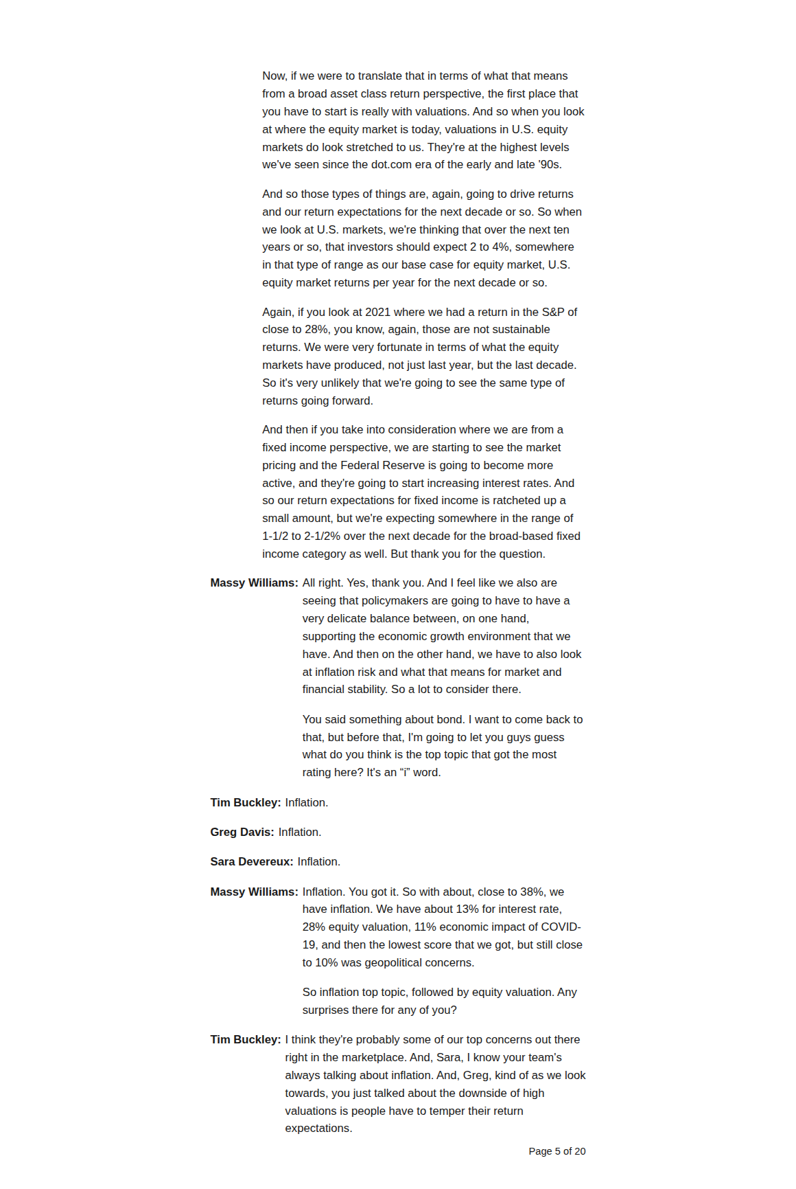Now, if we were to translate that in terms of what that means from a broad asset class return perspective, the first place that you have to start is really with valuations. And so when you look at where the equity market is today, valuations in U.S. equity markets do look stretched to us. They're at the highest levels we've seen since the dot.com era of the early and late '90s.
And so those types of things are, again, going to drive returns and our return expectations for the next decade or so. So when we look at U.S. markets, we're thinking that over the next ten years or so, that investors should expect 2 to 4%, somewhere in that type of range as our base case for equity market, U.S. equity market returns per year for the next decade or so.
Again, if you look at 2021 where we had a return in the S&P of close to 28%, you know, again, those are not sustainable returns. We were very fortunate in terms of what the equity markets have produced, not just last year, but the last decade. So it's very unlikely that we're going to see the same type of returns going forward.
And then if you take into consideration where we are from a fixed income perspective, we are starting to see the market pricing and the Federal Reserve is going to become more active, and they're going to start increasing interest rates. And so our return expectations for fixed income is ratcheted up a small amount, but we're expecting somewhere in the range of 1-1/2 to 2-1/2% over the next decade for the broad-based fixed income category as well. But thank you for the question.
Massy Williams:
All right. Yes, thank you. And I feel like we also are seeing that policymakers are going to have to have a very delicate balance between, on one hand, supporting the economic growth environment that we have. And then on the other hand, we have to also look at inflation risk and what that means for market and financial stability. So a lot to consider there.
You said something about bond. I want to come back to that, but before that, I'm going to let you guys guess what do you think is the top topic that got the most rating here? It's an “i” word.
Tim Buckley:
Inflation.
Greg Davis:
Inflation.
Sara Devereux:
Inflation.
Massy Williams:
Inflation. You got it. So with about, close to 38%, we have inflation. We have about 13% for interest rate, 28% equity valuation, 11% economic impact of COVID-19, and then the lowest score that we got, but still close to 10% was geopolitical concerns.
So inflation top topic, followed by equity valuation. Any surprises there for any of you?
Tim Buckley:
I think they're probably some of our top concerns out there right in the marketplace. And, Sara, I know your team's always talking about inflation. And, Greg, kind of as we look towards, you just talked about the downside of high valuations is people have to temper their return expectations.
Page 5 of 20